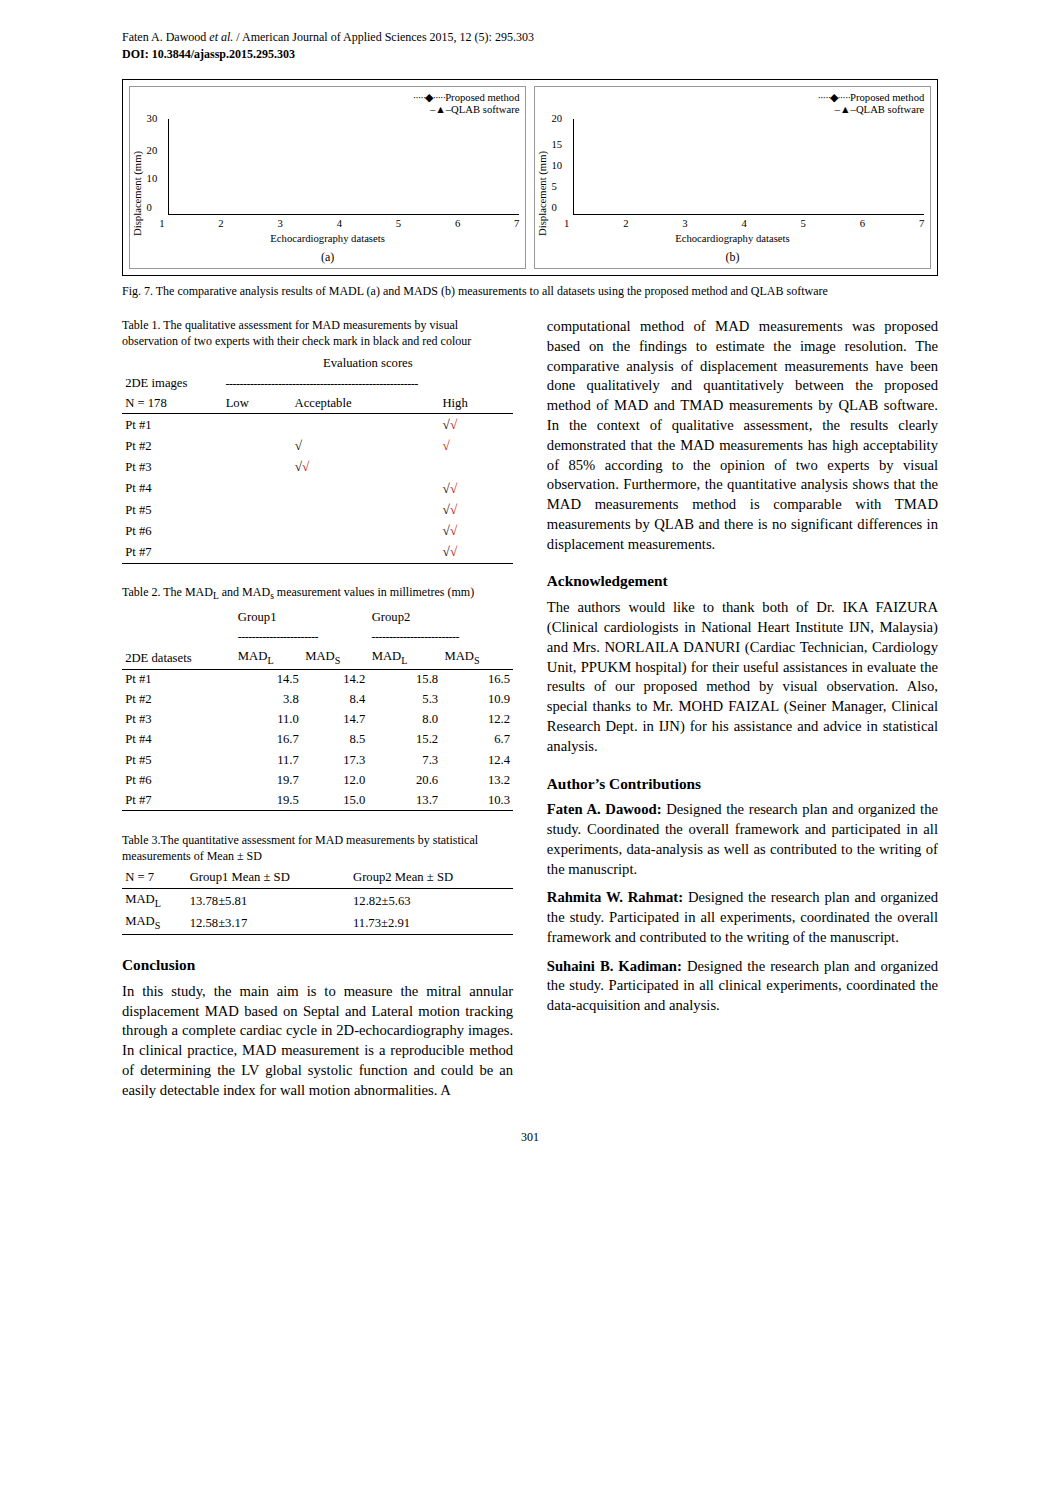Faten A. Dawood et al. / American Journal of Applied Sciences 2015, 12 (5): 295.303
DOI: 10.3844/ajassp.2015.295.303
Proposed method
QLAB software
Displacement (mm)
30 20 10 0
1234567
Echocardiography datasets
(a)
Proposed method
QLAB software
Displacement (mm)
20 15 10 5 0
1234567
Echocardiography datasets
(b)
Fig. 7. The comparative analysis results of MADL (a) and MADS (b) measurements to all datasets using the proposed method and QLAB software
Table 1. The qualitative assessment for MAD measurements by visual observation of two experts with their check mark in black and red colour
| | Evaluation scores |
| 2DE images | ------------------------------------------------------- |
| N = 178 | Low | Acceptable | High |
| Pt #1 | | | √ √ |
| Pt #2 | | √ | √ |
| Pt #3 | | √ √ | |
| Pt #4 | | | √ √ |
| Pt #5 | | | √ √ |
| Pt #6 | | | √ √ |
| Pt #7 | | | √ √ |
Table 2. The MAD L and MAD s measurement values in millimetres (mm)
| | Group1 | Group2 |
| | ----------------------- | ------------------------- |
| 2DE datasets | MAD L | MAD S | MAD L | MAD S |
| Pt #1 | 14.5 | 14.2 | 15.8 | 16.5 |
| Pt #2 | 3.8 | 8.4 | 5.3 | 10.9 |
| Pt #3 | 11.0 | 14.7 | 8.0 | 12.2 |
| Pt #4 | 16.7 | 8.5 | 15.2 | 6.7 |
| Pt #5 | 11.7 | 17.3 | 7.3 | 12.4 |
| Pt #6 | 19.7 | 12.0 | 20.6 | 13.2 |
| Pt #7 | 19.5 | 15.0 | 13.7 | 10.3 |
Table 3.The quantitative assessment for MAD measurements by statistical measurements of Mean ± SD
| N = 7 | Group1 Mean ± SD | Group2 Mean ± SD |
| MAD L | 13.78±5.81 | 12.82±5.63 |
| MAD S | 12.58±3.17 | 11.73±2.91 |
Conclusion
In this study, the main aim is to measure the mitral annular displacement MAD based on Septal and Lateral motion tracking through a complete cardiac cycle in 2D-echocardiography images. In clinical practice, MAD measurement is a reproducible method of determining the LV global systolic function and could be an easily detectable index for wall motion abnormalities. A
computational method of MAD measurements was proposed based on the findings to estimate the image resolution. The comparative analysis of displacement measurements have been done qualitatively and quantitatively between the proposed method of MAD and TMAD measurements by QLAB software. In the context of qualitative assessment, the results clearly demonstrated that the MAD measurements has high acceptability of 85% according to the opinion of two experts by visual observation. Furthermore, the quantitative analysis shows that the MAD measurements method is comparable with TMAD measurements by QLAB and there is no significant differences in displacement measurements.
Acknowledgement
The authors would like to thank both of Dr. IKA FAIZURA (Clinical cardiologists in National Heart Institute IJN, Malaysia) and Mrs. NORLAILA DANURI (Cardiac Technician, Cardiology Unit, PPUKM hospital) for their useful assistances in evaluate the results of our proposed method by visual observation. Also, special thanks to Mr. MOHD FAIZAL (Seiner Manager, Clinical Research Dept. in IJN) for his assistance and advice in statistical analysis.
Author’s Contributions
Faten A. Dawood: Designed the research plan and organized the study. Coordinated the overall framework and participated in all experiments, data-analysis as well as contributed to the writing of the manuscript.
Rahmita W. Rahmat: Designed the research plan and organized the study. Participated in all experiments, coordinated the overall framework and contributed to the writing of the manuscript.
Suhaini B. Kadiman: Designed the research plan and organized the study. Participated in all clinical experiments, coordinated the data-acquisition and analysis.
301